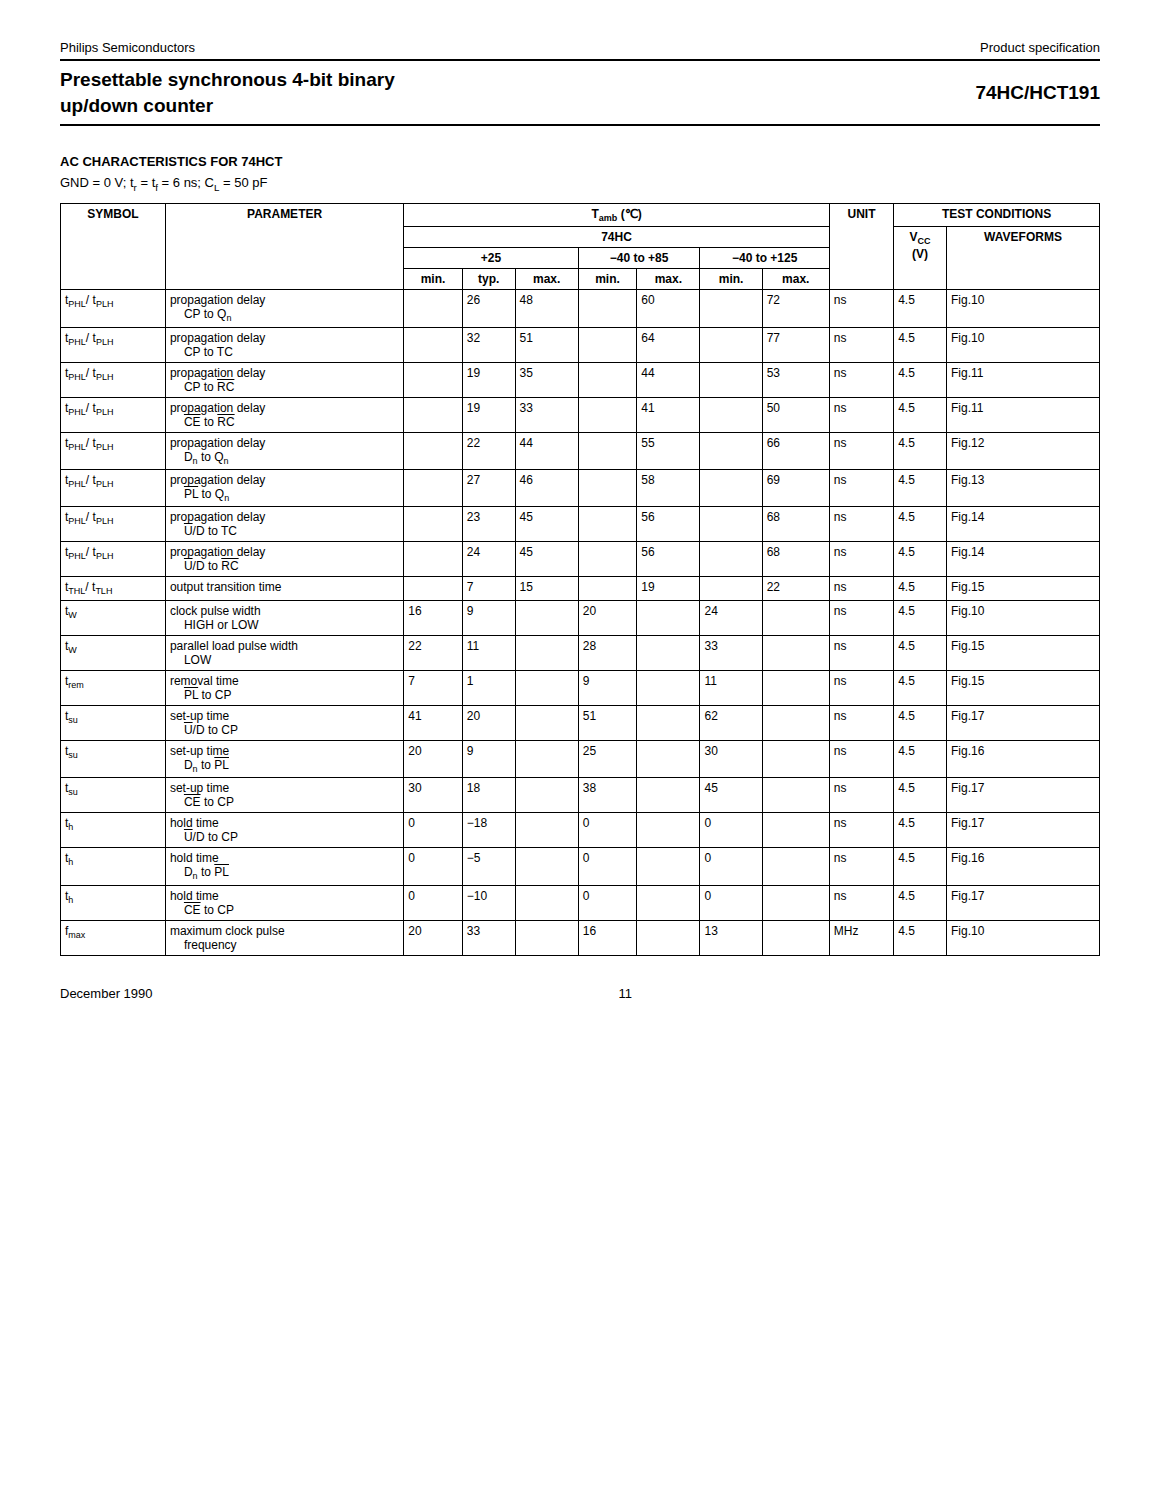Philips Semiconductors
Product specification
Presettable synchronous 4-bit binary
up/down counter
74HC/HCT191
AC CHARACTERISTICS FOR 74HCT
GND = 0 V; tr = tf = 6 ns; CL = 50 pF
| SYMBOL | PARAMETER | T amb (℃) | UNIT | TEST CONDITIONS |
| --- | --- | --- | --- | --- |
| 74HC | V CC (V) | WAVEFORMS |
| +25 | −40 to +85 | −40 to +125 |
| min. | typ. | max. | min. | max. | min. | max. |
| t PHL / t PLH | propagation delay CP to Q n | | 26 | 48 | | 60 | | 72 | ns | 4.5 | Fig.10 |
| t PHL / t PLH | propagation delay CP to TC | | 32 | 51 | | 64 | | 77 | ns | 4.5 | Fig.10 |
| t PHL / t PLH | propagation delay CP to RC | | 19 | 35 | | 44 | | 53 | ns | 4.5 | Fig.11 |
| t PHL / t PLH | propagation delay CE to RC | | 19 | 33 | | 41 | | 50 | ns | 4.5 | Fig.11 |
| t PHL / t PLH | propagation delay D n to Q n | | 22 | 44 | | 55 | | 66 | ns | 4.5 | Fig.12 |
| t PHL / t PLH | propagation delay PL to Q n | | 27 | 46 | | 58 | | 69 | ns | 4.5 | Fig.13 |
| t PHL / t PLH | propagation delay U /D to TC | | 23 | 45 | | 56 | | 68 | ns | 4.5 | Fig.14 |
| t PHL / t PLH | propagation delay U /D to RC | | 24 | 45 | | 56 | | 68 | ns | 4.5 | Fig.14 |
| t THL / t TLH | output transition time | | 7 | 15 | | 19 | | 22 | ns | 4.5 | Fig.15 |
| t W | clock pulse width HIGH or LOW | 16 | 9 | | 20 | | 24 | | ns | 4.5 | Fig.10 |
| t W | parallel load pulse width LOW | 22 | 11 | | 28 | | 33 | | ns | 4.5 | Fig.15 |
| t rem | removal time PL to CP | 7 | 1 | | 9 | | 11 | | ns | 4.5 | Fig.15 |
| t su | set-up time U /D to CP | 41 | 20 | | 51 | | 62 | | ns | 4.5 | Fig.17 |
| t su | set-up time D n to PL | 20 | 9 | | 25 | | 30 | | ns | 4.5 | Fig.16 |
| t su | set-up time CE to CP | 30 | 18 | | 38 | | 45 | | ns | 4.5 | Fig.17 |
| t h | hold time U /D to CP | 0 | −18 | | 0 | | 0 | | ns | 4.5 | Fig.17 |
| t h | hold time D n to PL | 0 | −5 | | 0 | | 0 | | ns | 4.5 | Fig.16 |
| t h | hold time CE to CP | 0 | −10 | | 0 | | 0 | | ns | 4.5 | Fig.17 |
| f max | maximum clock pulse frequency | 20 | 33 | | 16 | | 13 | | MHz | 4.5 | Fig.10 |
December 1990
11